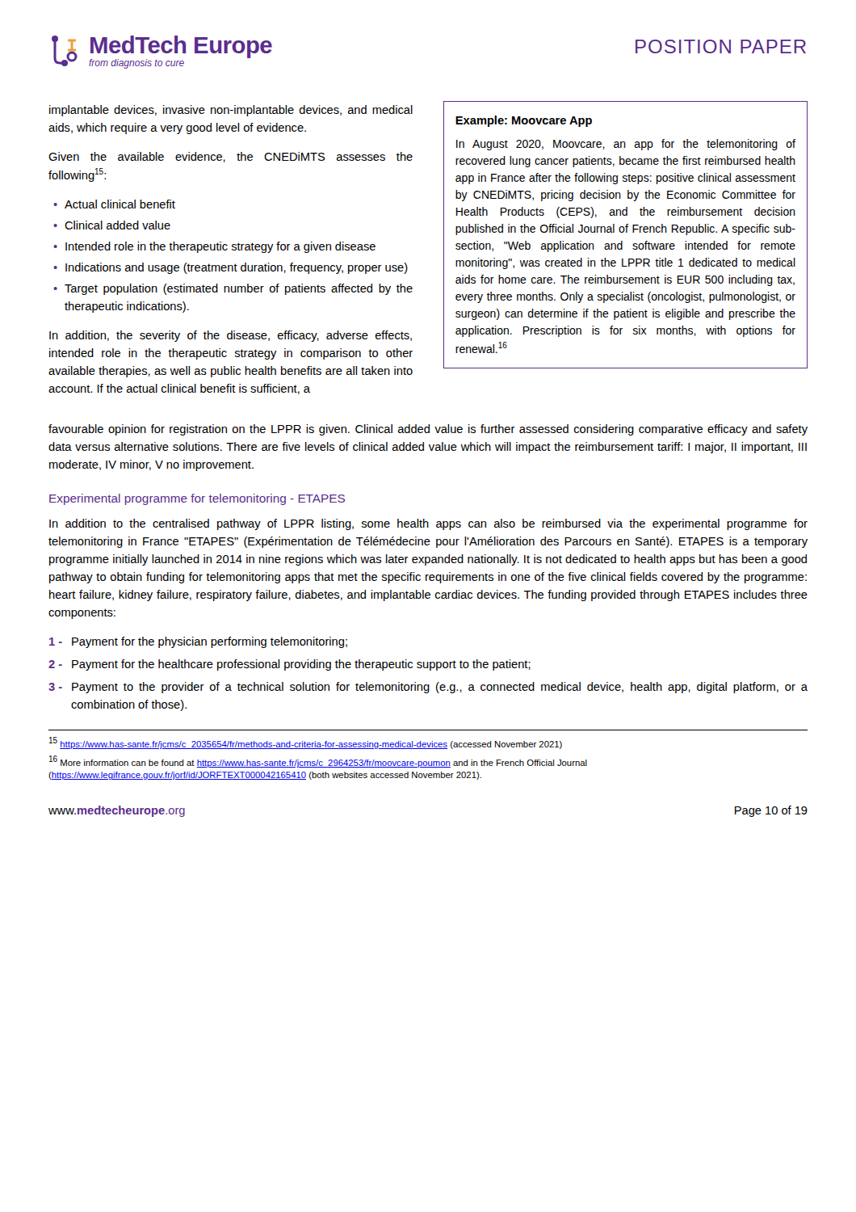MedTech Europe
from diagnosis to cure
POSITION PAPER
implantable devices, invasive non-implantable devices, and medical aids, which require a very good level of evidence.
Given the available evidence, the CNEDiMTS assesses the following15:
Actual clinical benefit
Clinical added value
Intended role in the therapeutic strategy for a given disease
Indications and usage (treatment duration, frequency, proper use)
Target population (estimated number of patients affected by the therapeutic indications).
In addition, the severity of the disease, efficacy, adverse effects, intended role in the therapeutic strategy in comparison to other available therapies, as well as public health benefits are all taken into account. If the actual clinical benefit is sufficient, a
Example: Moovcare App
In August 2020, Moovcare, an app for the telemonitoring of recovered lung cancer patients, became the first reimbursed health app in France after the following steps: positive clinical assessment by CNEDiMTS, pricing decision by the Economic Committee for Health Products (CEPS), and the reimbursement decision published in the Official Journal of French Republic. A specific sub-section, "Web application and software intended for remote monitoring", was created in the LPPR title 1 dedicated to medical aids for home care. The reimbursement is EUR 500 including tax, every three months. Only a specialist (oncologist, pulmonologist, or surgeon) can determine if the patient is eligible and prescribe the application. Prescription is for six months, with options for renewal.16
favourable opinion for registration on the LPPR is given. Clinical added value is further assessed considering comparative efficacy and safety data versus alternative solutions. There are five levels of clinical added value which will impact the reimbursement tariff: I major, II important, III moderate, IV minor, V no improvement.
Experimental programme for telemonitoring - ETAPES
In addition to the centralised pathway of LPPR listing, some health apps can also be reimbursed via the experimental programme for telemonitoring in France "ETAPES" (Expérimentation de Télémédecine pour l'Amélioration des Parcours en Santé). ETAPES is a temporary programme initially launched in 2014 in nine regions which was later expanded nationally. It is not dedicated to health apps but has been a good pathway to obtain funding for telemonitoring apps that met the specific requirements in one of the five clinical fields covered by the programme: heart failure, kidney failure, respiratory failure, diabetes, and implantable cardiac devices. The funding provided through ETAPES includes three components:
1 -Payment for the physician performing telemonitoring;
2 -Payment for the healthcare professional providing the therapeutic support to the patient;
3 -Payment to the provider of a technical solution for telemonitoring (e.g., a connected medical device, health app, digital platform, or a combination of those).
15 https://www.has-sante.fr/jcms/c_2035654/fr/methods-and-criteria-for-assessing-medical-devices (accessed November 2021)
16 More information can be found at https://www.has-sante.fr/jcms/c_2964253/fr/moovcare-poumon and in the French Official Journal (https://www.legifrance.gouv.fr/jorf/id/JORFTEXT000042165410 (both websites accessed November 2021).
www.medtecheurope.org
Page 10 of 19